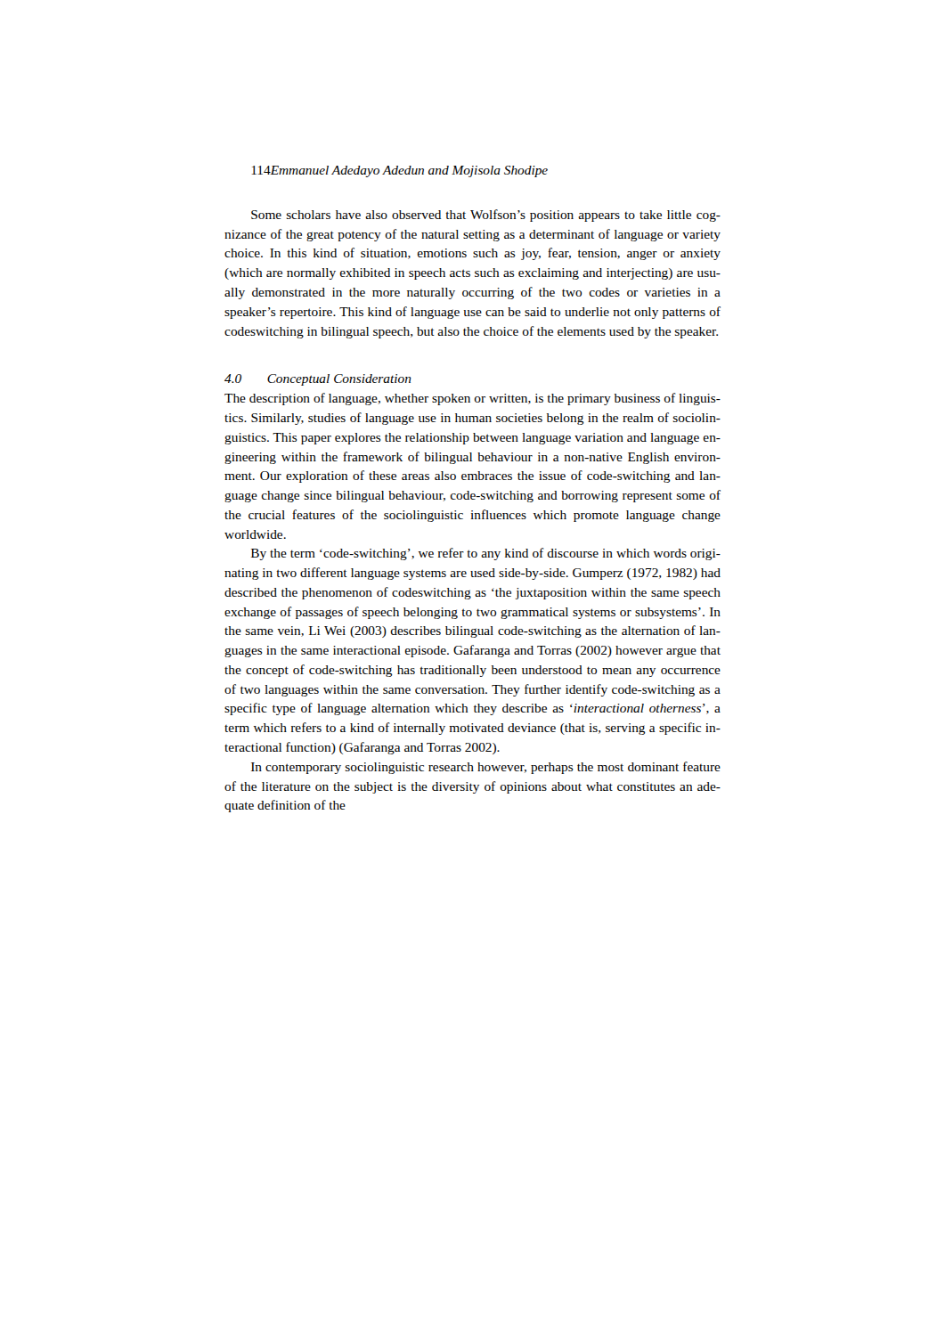114 Emmanuel Adedayo Adedun and Mojisola Shodipe
Some scholars have also observed that Wolfson’s position appears to take little cognizance of the great potency of the natural setting as a determinant of language or variety choice. In this kind of situation, emotions such as joy, fear, tension, anger or anxiety (which are normally exhibited in speech acts such as exclaiming and interjecting) are usually demonstrated in the more naturally occurring of the two codes or varieties in a speaker’s repertoire. This kind of language use can be said to underlie not only patterns of codeswitching in bilingual speech, but also the choice of the elements used by the speaker.
4.0 Conceptual Consideration
The description of language, whether spoken or written, is the primary business of linguistics. Similarly, studies of language use in human societies belong in the realm of sociolinguistics. This paper explores the relationship between language variation and language engineering within the framework of bilingual behaviour in a non-native English environment. Our exploration of these areas also embraces the issue of code-switching and language change since bilingual behaviour, code-switching and borrowing represent some of the crucial features of the sociolinguistic influences which promote language change worldwide.
By the term ‘code-switching’, we refer to any kind of discourse in which words originating in two different language systems are used side-by-side. Gumperz (1972, 1982) had described the phenomenon of codeswitching as ‘the juxtaposition within the same speech exchange of passages of speech belonging to two grammatical systems or subsystems’. In the same vein, Li Wei (2003) describes bilingual code-switching as the alternation of languages in the same interactional episode. Gafaranga and Torras (2002) however argue that the concept of code-switching has traditionally been understood to mean any occurrence of two languages within the same conversation. They further identify code-switching as a specific type of language alternation which they describe as ‘interactional otherness’, a term which refers to a kind of internally motivated deviance (that is, serving a specific interactional function) (Gafaranga and Torras 2002).
In contemporary sociolinguistic research however, perhaps the most dominant feature of the literature on the subject is the diversity of opinions about what constitutes an adequate definition of the